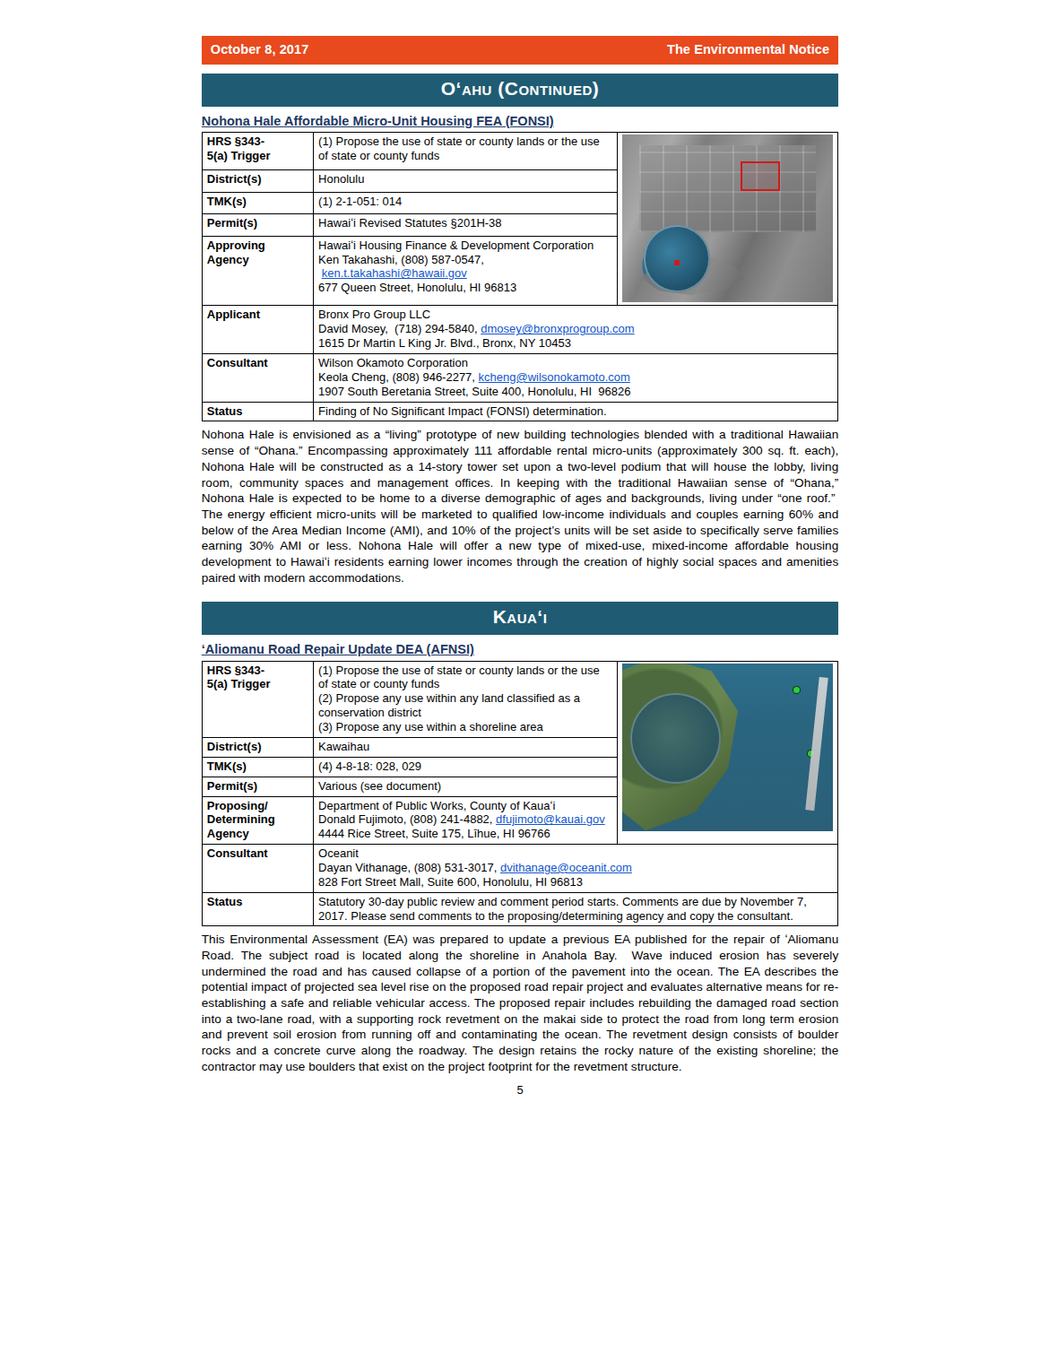October 8, 2017
The Environmental Notice
Oʻahu (Continued)
Nohona Hale Affordable Micro-Unit Housing FEA (FONSI)
| HRS §343- 5(a) Trigger | (1) Propose the use of state or county lands or the use of state or county funds | |
| District(s) | Honolulu |
| TMK(s) | (1) 2-1-051: 014 |
| Permit(s) | Hawaiʻi Revised Statutes §201H-38 |
| Approving Agency | Hawaiʻi Housing Finance & Development Corporation Ken Takahashi, (808) 587-0547, ken.t.takahashi@hawaii.gov 677 Queen Street, Honolulu, HI 96813 |
| Applicant | Bronx Pro Group LLC David Mosey, (718) 294-5840, dmosey@bronxprogroup.com 1615 Dr Martin L King Jr. Blvd., Bronx, NY 10453 |
| Consultant | Wilson Okamoto Corporation Keola Cheng, (808) 946-2277, kcheng@wilsonokamoto.com 1907 South Beretania Street, Suite 400, Honolulu, HI 96826 |
| Status | Finding of No Significant Impact (FONSI) determination. |
Nohona Hale is envisioned as a “living” prototype of new building technologies blended with a traditional Hawaiian sense of “Ohana.” Encompassing approximately 111 affordable rental micro-units (approximately 300 sq. ft. each), Nohona Hale will be constructed as a 14-story tower set upon a two-level podium that will house the lobby, living room, community spaces and management offices. In keeping with the traditional Hawaiian sense of “Ohana,” Nohona Hale is expected to be home to a diverse demographic of ages and backgrounds, living under “one roof.” The energy efficient micro-units will be marketed to qualified low-income individuals and couples earning 60% and below of the Area Median Income (AMI), and 10% of the project’s units will be set aside to specifically serve families earning 30% AMI or less. Nohona Hale will offer a new type of mixed-use, mixed-income affordable housing development to Hawaiʻi residents earning lower incomes through the creation of highly social spaces and amenities paired with modern accommodations.
Kauaʻi
ʻAliomanu Road Repair Update DEA (AFNSI)
| HRS §343- 5(a) Trigger | (1) Propose the use of state or county lands or the use of state or county funds (2) Propose any use within any land classified as a conservation district (3) Propose any use within a shoreline area | |
| District(s) | Kawaihau |
| TMK(s) | (4) 4-8-18: 028, 029 |
| Permit(s) | Various (see document) |
| Proposing/ Determining Agency | Department of Public Works, County of Kauaʻi Donald Fujimoto, (808) 241-4882, dfujimoto@kauai.gov 4444 Rice Street, Suite 175, Līhue, HI 96766 |
| Consultant | Oceanit Dayan Vithanage, (808) 531-3017, dvithanage@oceanit.com 828 Fort Street Mall, Suite 600, Honolulu, HI 96813 |
| Status | Statutory 30-day public review and comment period starts. Comments are due by November 7, 2017. Please send comments to the proposing/determining agency and copy the consultant. |
This Environmental Assessment (EA) was prepared to update a previous EA published for the repair of ʻAliomanu Road. The subject road is located along the shoreline in Anahola Bay. Wave induced erosion has severely undermined the road and has caused collapse of a portion of the pavement into the ocean. The EA describes the potential impact of projected sea level rise on the proposed road repair project and evaluates alternative means for re-establishing a safe and reliable vehicular access. The proposed repair includes rebuilding the damaged road section into a two-lane road, with a supporting rock revetment on the makai side to protect the road from long term erosion and prevent soil erosion from running off and contaminating the ocean. The revetment design consists of boulder rocks and a concrete curve along the roadway. The design retains the rocky nature of the existing shoreline; the contractor may use boulders that exist on the project footprint for the revetment structure.
5